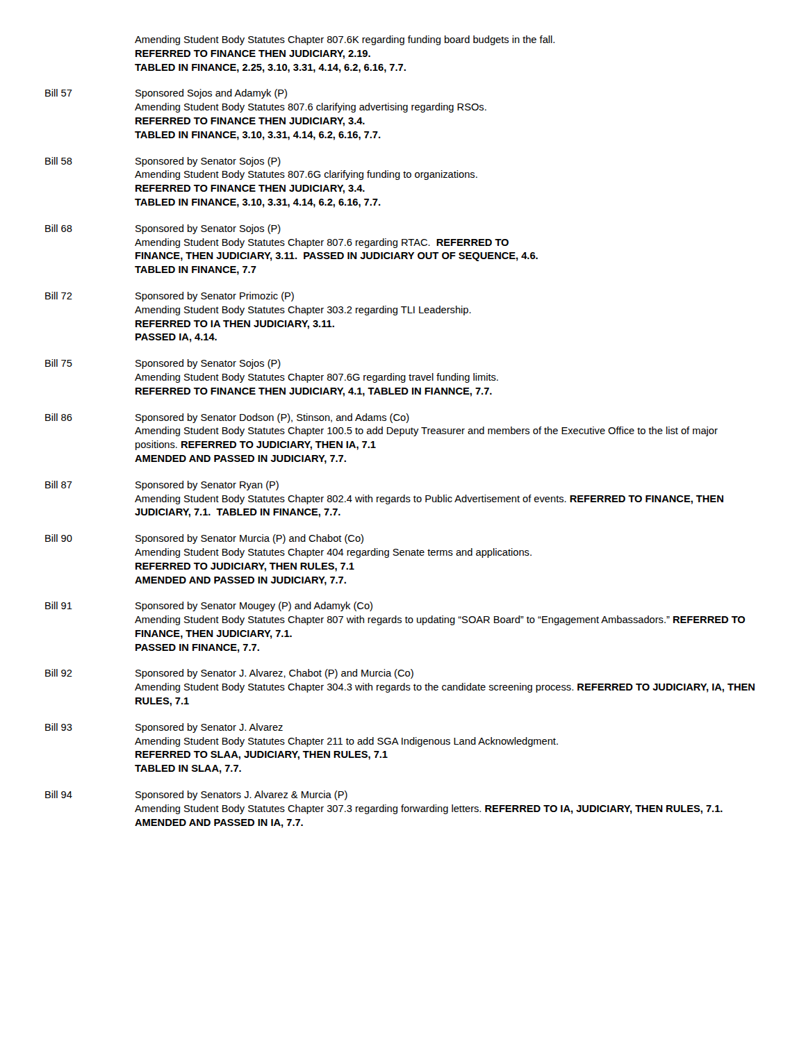| | Amending Student Body Statutes Chapter 807.6K regarding funding board budgets in the fall. REFERRED TO FINANCE THEN JUDICIARY, 2.19. TABLED IN FINANCE, 2.25, 3.10, 3.31, 4.14, 6.2, 6.16, 7.7. |
| Bill 57 | Sponsored Sojos and Adamyk (P) Amending Student Body Statutes 807.6 clarifying advertising regarding RSOs. REFERRED TO FINANCE THEN JUDICIARY, 3.4. TABLED IN FINANCE, 3.10, 3.31, 4.14, 6.2, 6.16, 7.7. |
| Bill 58 | Sponsored by Senator Sojos (P) Amending Student Body Statutes 807.6G clarifying funding to organizations. REFERRED TO FINANCE THEN JUDICIARY, 3.4. TABLED IN FINANCE, 3.10, 3.31, 4.14, 6.2, 6.16, 7.7. |
| Bill 68 | Sponsored by Senator Sojos (P) Amending Student Body Statutes Chapter 807.6 regarding RTAC. REFERRED TO FINANCE, THEN JUDICIARY, 3.11. PASSED IN JUDICIARY OUT OF SEQUENCE, 4.6. TABLED IN FINANCE, 7.7 |
| Bill 72 | Sponsored by Senator Primozic (P) Amending Student Body Statutes Chapter 303.2 regarding TLI Leadership. REFERRED TO IA THEN JUDICIARY, 3.11. PASSED IA, 4.14. |
| Bill 75 | Sponsored by Senator Sojos (P) Amending Student Body Statutes Chapter 807.6G regarding travel funding limits. REFERRED TO FINANCE THEN JUDICIARY, 4.1, TABLED IN FIANNCE, 7.7. |
| Bill 86 | Sponsored by Senator Dodson (P), Stinson, and Adams (Co) Amending Student Body Statutes Chapter 100.5 to add Deputy Treasurer and members of the Executive Office to the list of major positions. REFERRED TO JUDICIARY, THEN IA, 7.1 AMENDED AND PASSED IN JUDICIARY, 7.7. |
| Bill 87 | Sponsored by Senator Ryan (P) Amending Student Body Statutes Chapter 802.4 with regards to Public Advertisement of events. REFERRED TO FINANCE, THEN JUDICIARY, 7.1. TABLED IN FINANCE, 7.7. |
| Bill 90 | Sponsored by Senator Murcia (P) and Chabot (Co) Amending Student Body Statutes Chapter 404 regarding Senate terms and applications. REFERRED TO JUDICIARY, THEN RULES, 7.1 AMENDED AND PASSED IN JUDICIARY, 7.7. |
| Bill 91 | Sponsored by Senator Mougey (P) and Adamyk (Co) Amending Student Body Statutes Chapter 807 with regards to updating “SOAR Board” to “Engagement Ambassadors.” REFERRED TO FINANCE, THEN JUDICIARY, 7.1. PASSED IN FINANCE, 7.7. |
| Bill 92 | Sponsored by Senator J. Alvarez, Chabot (P) and Murcia (Co) Amending Student Body Statutes Chapter 304.3 with regards to the candidate screening process. REFERRED TO JUDICIARY, IA, THEN RULES, 7.1 |
| Bill 93 | Sponsored by Senator J. Alvarez Amending Student Body Statutes Chapter 211 to add SGA Indigenous Land Acknowledgment. REFERRED TO SLAA, JUDICIARY, THEN RULES, 7.1 TABLED IN SLAA, 7.7. |
| Bill 94 | Sponsored by Senators J. Alvarez & Murcia (P) Amending Student Body Statutes Chapter 307.3 regarding forwarding letters. REFERRED TO IA, JUDICIARY, THEN RULES, 7.1. AMENDED AND PASSED IN IA, 7.7. |